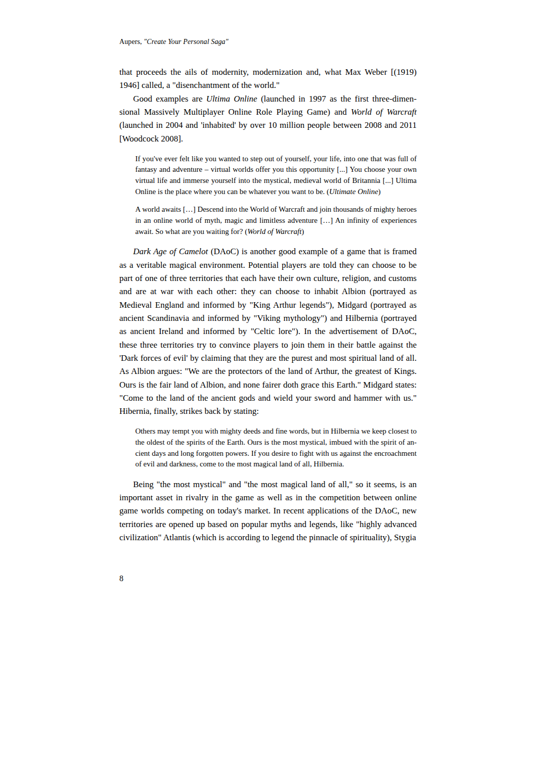Aupers, "Create Your Personal Saga"
that proceeds the ails of modernity, modernization and, what Max Weber [(1919) 1946] called, a "disenchantment of the world."
Good examples are Ultima Online (launched in 1997 as the first three-dimensional Massively Multiplayer Online Role Playing Game) and World of Warcraft (launched in 2004 and 'inhabited' by over 10 million people between 2008 and 2011 [Woodcock 2008].
If you've ever felt like you wanted to step out of yourself, your life, into one that was full of fantasy and adventure – virtual worlds offer you this opportunity [...] You choose your own virtual life and immerse yourself into the mystical, medieval world of Britannia [...] Ultima Online is the place where you can be whatever you want to be. (Ultimate Online)
A world awaits […] Descend into the World of Warcraft and join thousands of mighty heroes in an online world of myth, magic and limitless adventure […] An infinity of experiences await. So what are you waiting for? (World of Warcraft)
Dark Age of Camelot (DAoC) is another good example of a game that is framed as a veritable magical environment. Potential players are told they can choose to be part of one of three territories that each have their own culture, religion, and customs and are at war with each other: they can choose to inhabit Albion (portrayed as Medieval England and informed by "King Arthur legends"), Midgard (portrayed as ancient Scandinavia and informed by "Viking mythology") and Hilbernia (portrayed as ancient Ireland and informed by "Celtic lore"). In the advertisement of DAoC, these three territories try to convince players to join them in their battle against the 'Dark forces of evil' by claiming that they are the purest and most spiritual land of all. As Albion argues: "We are the protectors of the land of Arthur, the greatest of Kings. Ours is the fair land of Albion, and none fairer doth grace this Earth." Midgard states: "Come to the land of the ancient gods and wield your sword and hammer with us." Hibernia, finally, strikes back by stating:
Others may tempt you with mighty deeds and fine words, but in Hilbernia we keep closest to the oldest of the spirits of the Earth. Ours is the most mystical, imbued with the spirit of ancient days and long forgotten powers. If you desire to fight with us against the encroachment of evil and darkness, come to the most magical land of all, Hilbernia.
Being "the most mystical" and "the most magical land of all," so it seems, is an important asset in rivalry in the game as well as in the competition between online game worlds competing on today's market. In recent applications of the DAoC, new territories are opened up based on popular myths and legends, like "highly advanced civilization" Atlantis (which is according to legend the pinnacle of spirituality), Stygia
8